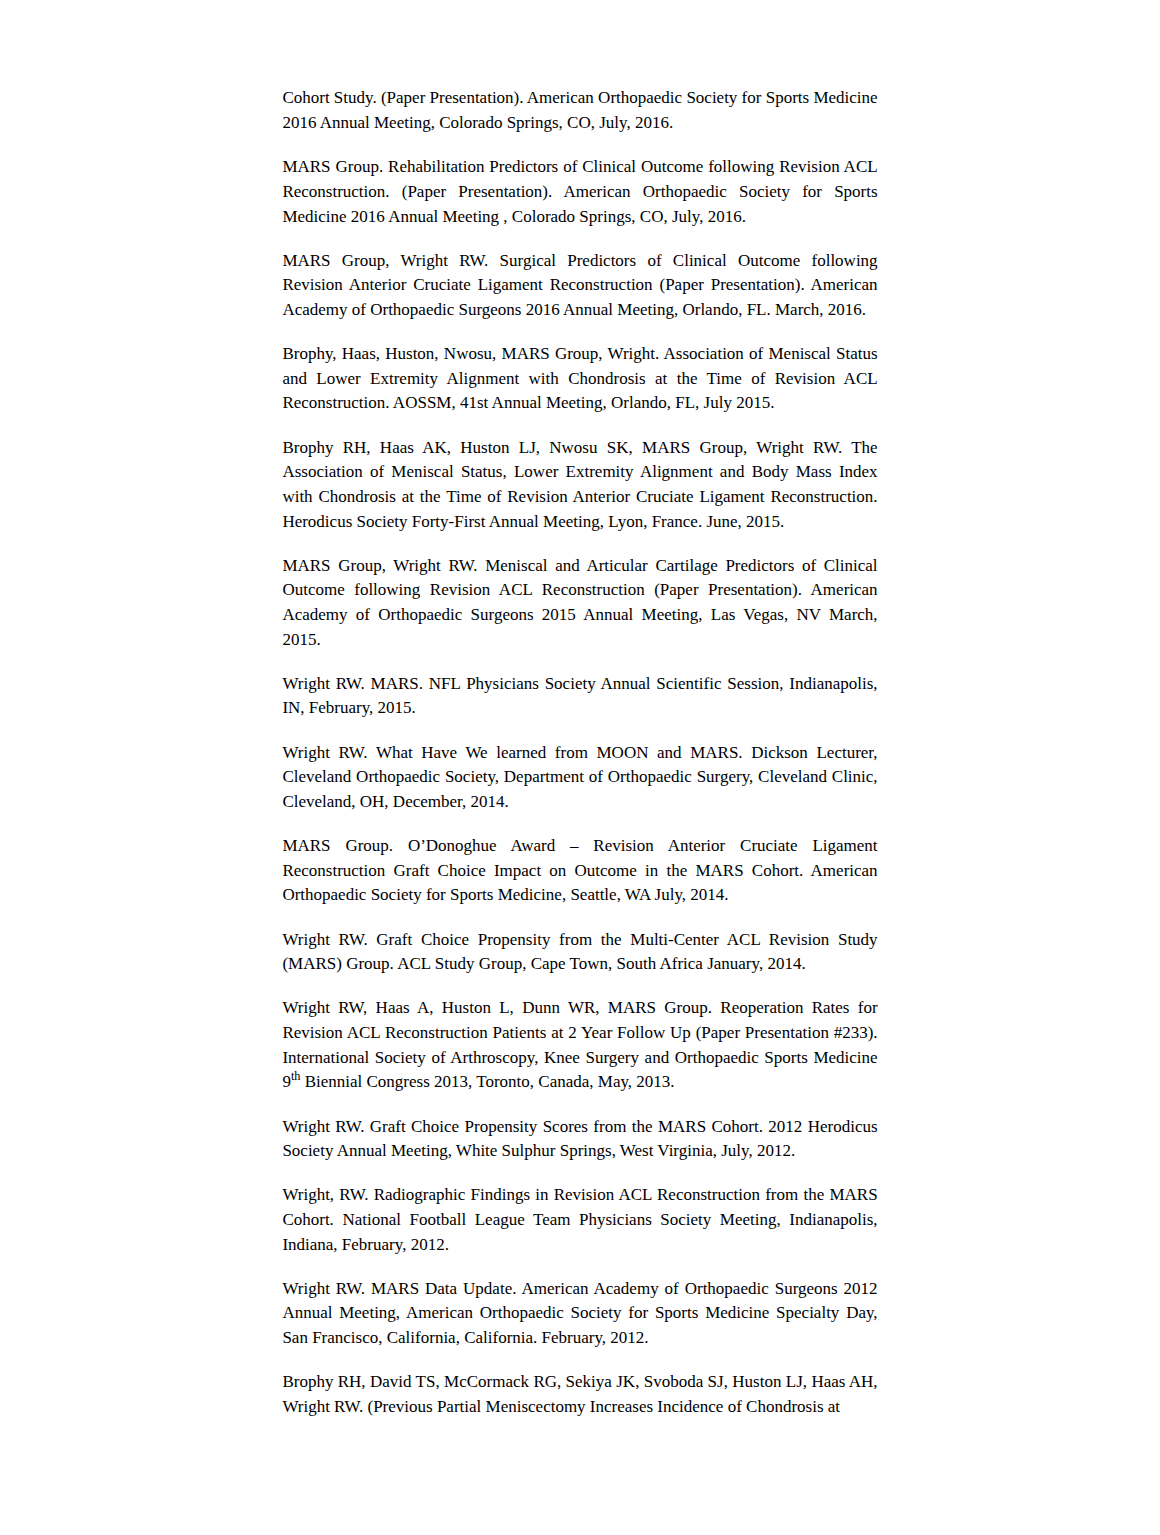Cohort Study. (Paper Presentation). American Orthopaedic Society for Sports Medicine 2016 Annual Meeting, Colorado Springs, CO, July, 2016.
MARS Group. Rehabilitation Predictors of Clinical Outcome following Revision ACL Reconstruction. (Paper Presentation). American Orthopaedic Society for Sports Medicine 2016 Annual Meeting , Colorado Springs, CO, July, 2016.
MARS Group, Wright RW. Surgical Predictors of Clinical Outcome following Revision Anterior Cruciate Ligament Reconstruction (Paper Presentation). American Academy of Orthopaedic Surgeons 2016 Annual Meeting, Orlando, FL. March, 2016.
Brophy, Haas, Huston, Nwosu, MARS Group, Wright. Association of Meniscal Status and Lower Extremity Alignment with Chondrosis at the Time of Revision ACL Reconstruction. AOSSM, 41st Annual Meeting, Orlando, FL, July 2015.
Brophy RH, Haas AK, Huston LJ, Nwosu SK, MARS Group, Wright RW. The Association of Meniscal Status, Lower Extremity Alignment and Body Mass Index with Chondrosis at the Time of Revision Anterior Cruciate Ligament Reconstruction. Herodicus Society Forty-First Annual Meeting, Lyon, France. June, 2015.
MARS Group, Wright RW. Meniscal and Articular Cartilage Predictors of Clinical Outcome following Revision ACL Reconstruction (Paper Presentation). American Academy of Orthopaedic Surgeons 2015 Annual Meeting, Las Vegas, NV March, 2015.
Wright RW. MARS. NFL Physicians Society Annual Scientific Session, Indianapolis, IN, February, 2015.
Wright RW. What Have We learned from MOON and MARS. Dickson Lecturer, Cleveland Orthopaedic Society, Department of Orthopaedic Surgery, Cleveland Clinic, Cleveland, OH, December, 2014.
MARS Group. O’Donoghue Award – Revision Anterior Cruciate Ligament Reconstruction Graft Choice Impact on Outcome in the MARS Cohort. American Orthopaedic Society for Sports Medicine, Seattle, WA July, 2014.
Wright RW. Graft Choice Propensity from the Multi-Center ACL Revision Study (MARS) Group. ACL Study Group, Cape Town, South Africa January, 2014.
Wright RW, Haas A, Huston L, Dunn WR, MARS Group. Reoperation Rates for Revision ACL Reconstruction Patients at 2 Year Follow Up (Paper Presentation #233). International Society of Arthroscopy, Knee Surgery and Orthopaedic Sports Medicine 9th Biennial Congress 2013, Toronto, Canada, May, 2013.
Wright RW. Graft Choice Propensity Scores from the MARS Cohort. 2012 Herodicus Society Annual Meeting, White Sulphur Springs, West Virginia, July, 2012.
Wright, RW. Radiographic Findings in Revision ACL Reconstruction from the MARS Cohort. National Football League Team Physicians Society Meeting, Indianapolis, Indiana, February, 2012.
Wright RW. MARS Data Update. American Academy of Orthopaedic Surgeons 2012 Annual Meeting, American Orthopaedic Society for Sports Medicine Specialty Day, San Francisco, California, California. February, 2012.
Brophy RH, David TS, McCormack RG, Sekiya JK, Svoboda SJ, Huston LJ, Haas AH, Wright RW. (Previous Partial Meniscectomy Increases Incidence of Chondrosis at